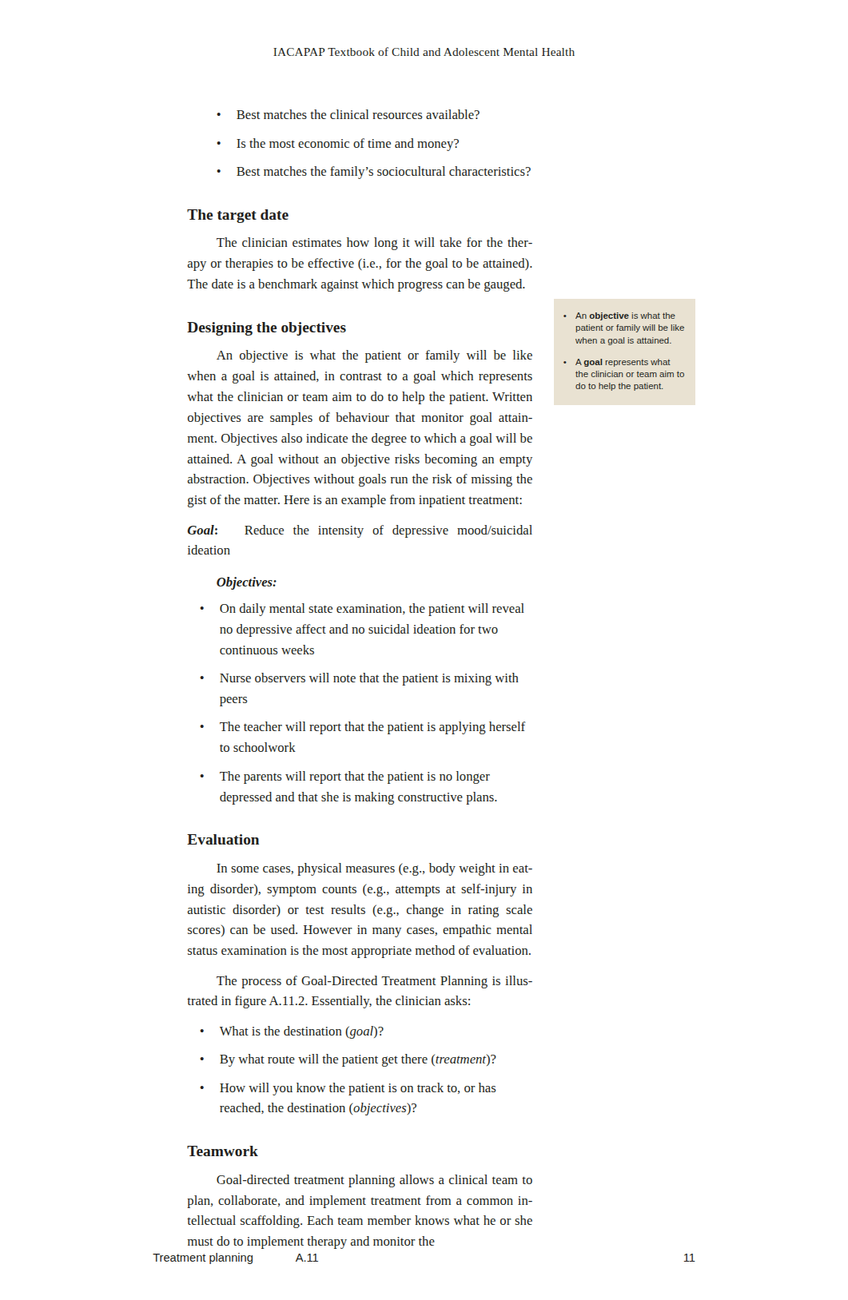IACAPAP Textbook of Child and Adolescent Mental Health
Best matches the clinical resources available?
Is the most economic of time and money?
Best matches the family’s sociocultural characteristics?
The target date
The clinician estimates how long it will take for the therapy or therapies to be effective (i.e., for the goal to be attained). The date is a benchmark against which progress can be gauged.
Designing the objectives
An objective is what the patient or family will be like when a goal is attained, in contrast to a goal which represents what the clinician or team aim to do to help the patient. Written objectives are samples of behaviour that monitor goal attainment. Objectives also indicate the degree to which a goal will be attained. A goal without an objective risks becoming an empty abstraction. Objectives without goals run the risk of missing the gist of the matter. Here is an example from inpatient treatment:
Goal: Reduce the intensity of depressive mood/suicidal ideation
Objectives:
On daily mental state examination, the patient will reveal no depressive affect and no suicidal ideation for two continuous weeks
Nurse observers will note that the patient is mixing with peers
The teacher will report that the patient is applying herself to schoolwork
The parents will report that the patient is no longer depressed and that she is making constructive plans.
Evaluation
In some cases, physical measures (e.g., body weight in eating disorder), symptom counts (e.g., attempts at self-injury in autistic disorder) or test results (e.g., change in rating scale scores) can be used. However in many cases, empathic mental status examination is the most appropriate method of evaluation.
The process of Goal-Directed Treatment Planning is illustrated in figure A.11.2. Essentially, the clinician asks:
What is the destination (goal)?
By what route will the patient get there (treatment)?
How will you know the patient is on track to, or has reached, the destination (objectives)?
Teamwork
Goal-directed treatment planning allows a clinical team to plan, collaborate, and implement treatment from a common intellectual scaffolding. Each team member knows what he or she must do to implement therapy and monitor the
An objective is what the patient or family will be like when a goal is attained.
A goal represents what the clinician or team aim to do to help the patient.
Treatment planning A.11 11